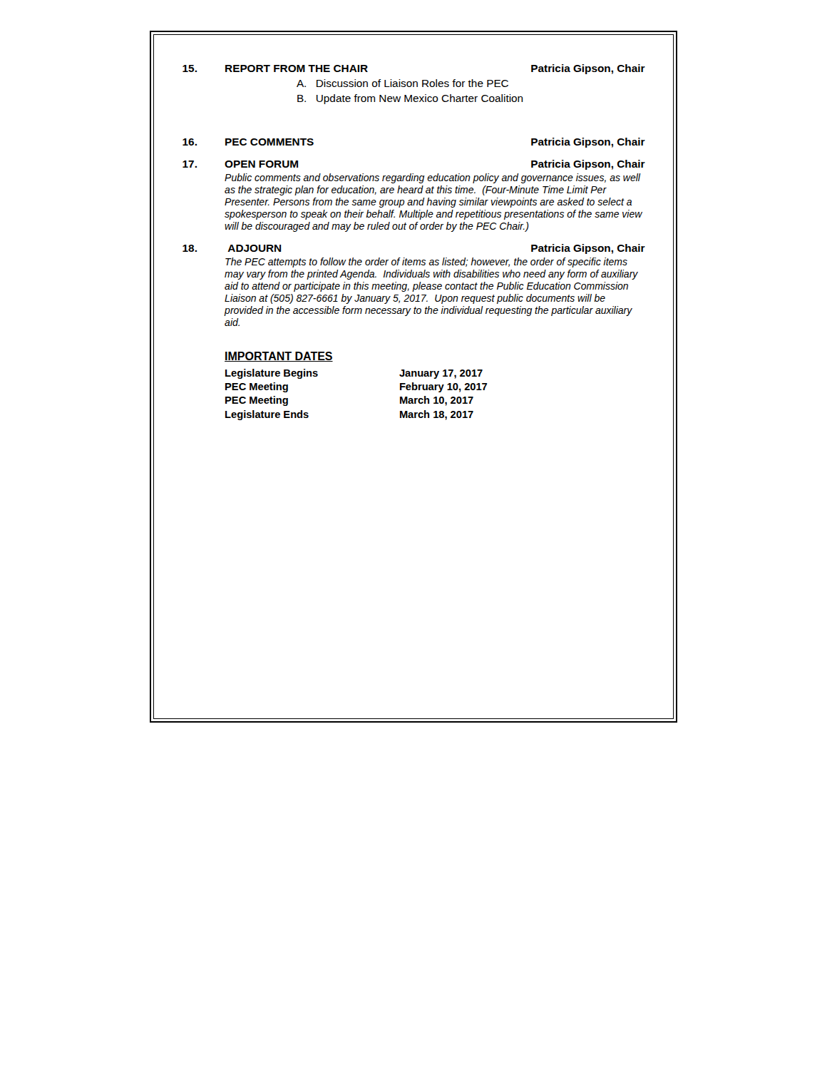| 15. | REPORT FROM THE CHAIR | Patricia Gipson, Chair |
| | A. Discussion of Liaison Roles for the PEC B. Update from New Mexico Charter Coalition |
| 16. | PEC COMMENTS | Patricia Gipson, Chair |
| 17. | OPEN FORUM | Patricia Gipson, Chair |
Public comments and observations regarding education policy and governance issues, as well as the strategic plan for education, are heard at this time. (Four-Minute Time Limit Per Presenter. Persons from the same group and having similar viewpoints are asked to select a spokesperson to speak on their behalf. Multiple and repetitious presentations of the same view will be discouraged and may be ruled out of order by the PEC Chair.)
| 18. | ADJOURN | Patricia Gipson, Chair |
The PEC attempts to follow the order of items as listed; however, the order of specific items may vary from the printed Agenda. Individuals with disabilities who need any form of auxiliary aid to attend or participate in this meeting, please contact the Public Education Commission Liaison at (505) 827-6661 by January 5, 2017. Upon request public documents will be provided in the accessible form necessary to the individual requesting the particular auxiliary aid.
IMPORTANT DATES
| Legislature Begins | January 17, 2017 |
| PEC Meeting | February 10, 2017 |
| PEC Meeting | March 10, 2017 |
| Legislature Ends | March 18, 2017 |